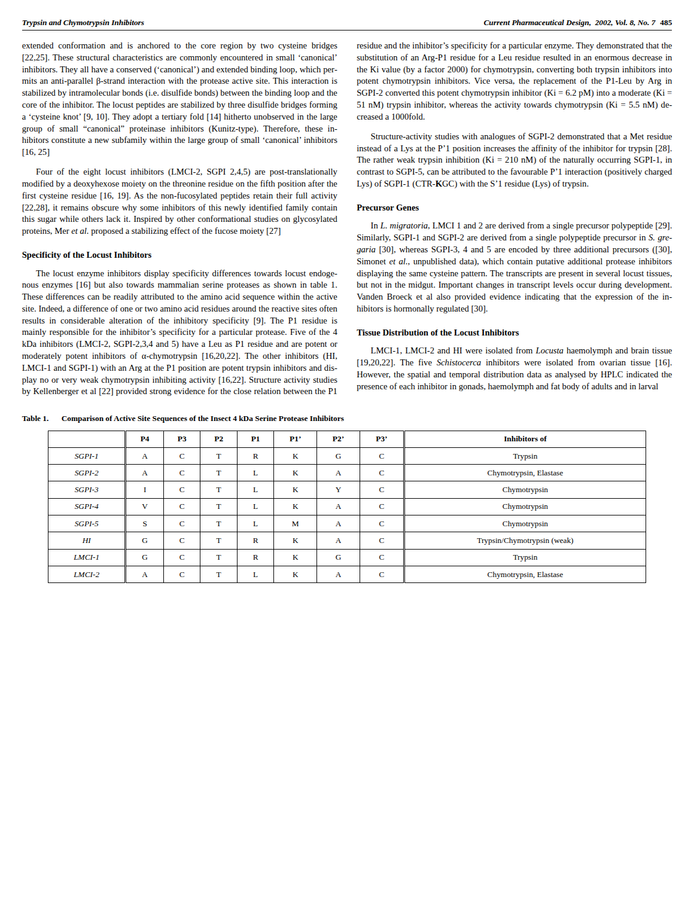Trypsin and Chymotrypsin Inhibitors
Current Pharmaceutical Design, 2002, Vol. 8, No. 7485
extended conformation and is anchored to the core region by two cysteine bridges [22,25]. These structural characteristics are commonly encountered in small ‘canonical’ inhibitors. They all have a conserved (‘canonical’) and extended binding loop, which permits an anti-parallel β-strand interaction with the protease active site. This interaction is stabilized by intramolecular bonds (i.e. disulfide bonds) between the binding loop and the core of the inhibitor. The locust peptides are stabilized by three disulfide bridges forming a ‘cysteine knot’ [9, 10]. They adopt a tertiary fold [14] hitherto unobserved in the large group of small “canonical” proteinase inhibitors (Kunitz-type). Therefore, these inhibitors constitute a new subfamily within the large group of small ‘canonical’ inhibitors [16, 25]
Four of the eight locust inhibitors (LMCI-2, SGPI 2,4,5) are post-translationally modified by a deoxyhexose moiety on the threonine residue on the fifth position after the first cysteine residue [16, 19]. As the non-fucosylated peptides retain their full activity [22,28], it remains obscure why some inhibitors of this newly identified family contain this sugar while others lack it. Inspired by other conformational studies on glycosylated proteins, Mer et al. proposed a stabilizing effect of the fucose moiety [27]
Specificity of the Locust Inhibitors
The locust enzyme inhibitors display specificity differences towards locust endogenous enzymes [16] but also towards mammalian serine proteases as shown in table 1. These differences can be readily attributed to the amino acid sequence within the active site. Indeed, a difference of one or two amino acid residues around the reactive sites often results in considerable alteration of the inhibitory specificity [9]. The P1 residue is mainly responsible for the inhibitor’s specificity for a particular protease. Five of the 4 kDa inhibitors (LMCI-2, SGPI-2,3,4 and 5) have a Leu as P1 residue and are potent or moderately potent inhibitors of α-chymotrypsin [16,20,22]. The other inhibitors (HI, LMCI-1 and SGPI-1) with an Arg at the P1 position are potent trypsin inhibitors and display no or very weak chymotrypsin inhibiting activity [16,22]. Structure activity studies by Kellenberger et al [22] provided strong evidence for the close relation between the P1 residue and the inhibitor’s specificity for a particular enzyme. They demonstrated that the substitution of an Arg-P1 residue for a Leu residue resulted in an enormous decrease in the Ki value (by a factor 2000) for chymotrypsin, converting both trypsin inhibitors into potent chymotrypsin inhibitors. Vice versa, the replacement of the P1-Leu by Arg in SGPI-2 converted this potent chymotrypsin inhibitor (Ki = 6.2 pM) into a moderate (Ki = 51 nM) trypsin inhibitor, whereas the activity towards chymotrypsin (Ki = 5.5 nM) decreased a 1000fold.
Structure-activity studies with analogues of SGPI-2 demonstrated that a Met residue instead of a Lys at the P’1 position increases the affinity of the inhibitor for trypsin [28]. The rather weak trypsin inhibition (Ki = 210 nM) of the naturally occurring SGPI-1, in contrast to SGPI-5, can be attributed to the favourable P’1 interaction (positively charged Lys) of SGPI-1 (CTR-KGC) with the S’1 residue (Lys) of trypsin.
Precursor Genes
In L. migratoria, LMCI 1 and 2 are derived from a single precursor polypeptide [29]. Similarly, SGPI-1 and SGPI-2 are derived from a single polypeptide precursor in S. gregaria [30], whereas SGPI-3, 4 and 5 are encoded by three additional precursors ([30], Simonet et al., unpublished data), which contain putative additional protease inhibitors displaying the same cysteine pattern. The transcripts are present in several locust tissues, but not in the midgut. Important changes in transcript levels occur during development. Vanden Broeck et al also provided evidence indicating that the expression of the inhibitors is hormonally regulated [30].
Tissue Distribution of the Locust Inhibitors
LMCI-1, LMCI-2 and HI were isolated from Locusta haemolymph and brain tissue [19,20,22]. The five Schistocerca inhibitors were isolated from ovarian tissue [16]. However, the spatial and temporal distribution data as analysed by HPLC indicated the presence of each inhibitor in gonads, haemolymph and fat body of adults and in larval
Table 1. Comparison of Active Site Sequences of the Insect 4 kDa Serine Protease Inhibitors
| | P4 | P3 | P2 | P1 | P1’ | P2’ | P3’ | Inhibitors of |
| --- | --- | --- | --- | --- | --- | --- | --- | --- |
| SGPI-1 | A | C | T | R | K | G | C | Trypsin |
| SGPI-2 | A | C | T | L | K | A | C | Chymotrypsin, Elastase |
| SGPI-3 | I | C | T | L | K | Y | C | Chymotrypsin |
| SGPI-4 | V | C | T | L | K | A | C | Chymotrypsin |
| SGPI-5 | S | C | T | L | M | A | C | Chymotrypsin |
| HI | G | C | T | R | K | A | C | Trypsin/Chymotrypsin (weak) |
| LMCI-1 | G | C | T | R | K | G | C | Trypsin |
| LMCI-2 | A | C | T | L | K | A | C | Chymotrypsin, Elastase |